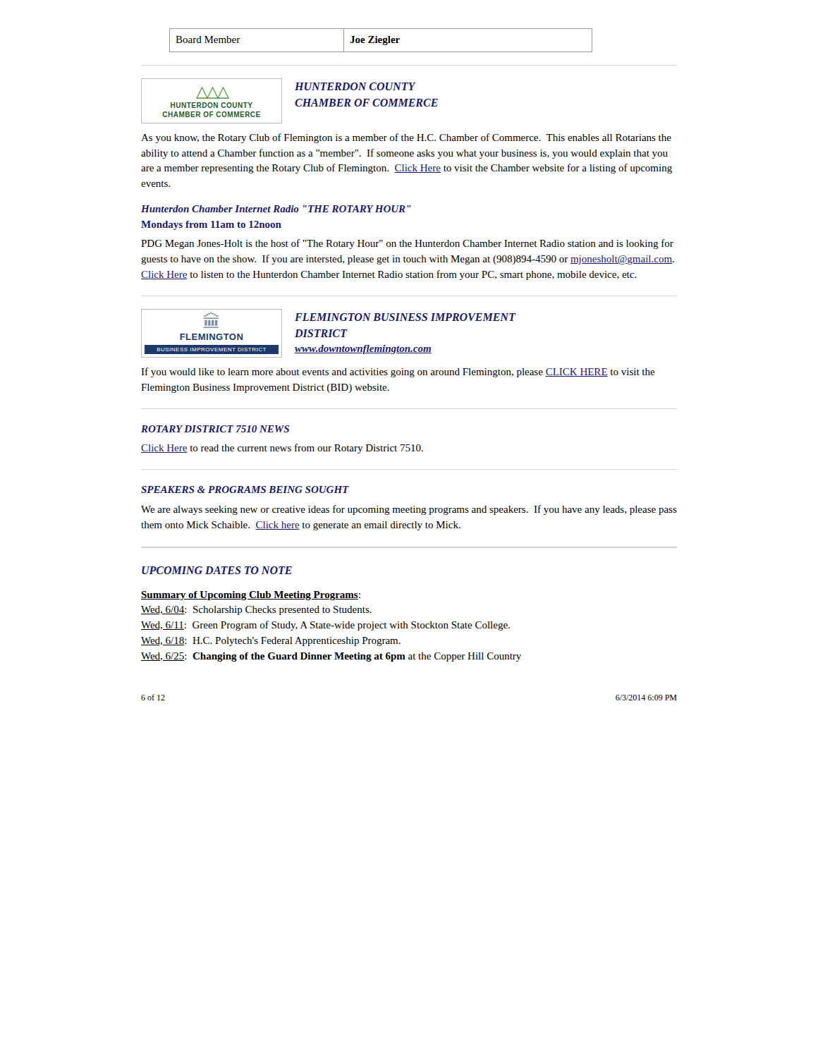| Board Member | Joe Ziegler |
△△△
HUNTERDON COUNTY
CHAMBER OF COMMERCE
HUNTERDON COUNTY
CHAMBER OF COMMERCE
As you know, the Rotary Club of Flemington is a member of the H.C. Chamber of Commerce. This enables all Rotarians the ability to attend a Chamber function as a "member". If someone asks you what your business is, you would explain that you are a member representing the Rotary Club of Flemington. Click Here to visit the Chamber website for a listing of upcoming events.
Hunterdon Chamber Internet Radio "THE ROTARY HOUR"
Mondays from 11am to 12noon
PDG Megan Jones-Holt is the host of "The Rotary Hour" on the Hunterdon Chamber Internet Radio station and is looking for guests to have on the show. If you are intersted, please get in touch with Megan at (908)894-4590 or mjonesholt@gmail.com.
Click Here to listen to the Hunterdon Chamber Internet Radio station from your PC, smart phone, mobile device, etc.
🏛
FLEMINGTON
BUSINESS IMPROVEMENT DISTRICT
FLEMINGTON BUSINESS IMPROVEMENT
DISTRICT
www.downtownflemington.com
If you would like to learn more about events and activities going on around Flemington, please CLICK HERE to visit the Flemington Business Improvement District (BID) website.
ROTARY DISTRICT 7510 NEWS
Click Here to read the current news from our Rotary District 7510.
SPEAKERS & PROGRAMS BEING SOUGHT
We are always seeking new or creative ideas for upcoming meeting programs and speakers. If you have any leads, please pass them onto Mick Schaible. Click here to generate an email directly to Mick.
UPCOMING DATES TO NOTE
Summary of Upcoming Club Meeting Programs:
Wed, 6/04: Scholarship Checks presented to Students.
Wed, 6/11: Green Program of Study, A State-wide project with Stockton State College.
Wed, 6/18: H.C. Polytech's Federal Apprenticeship Program.
Wed, 6/25: Changing of the Guard Dinner Meeting at 6pm at the Copper Hill Country
6 of 12
6/3/2014 6:09 PM